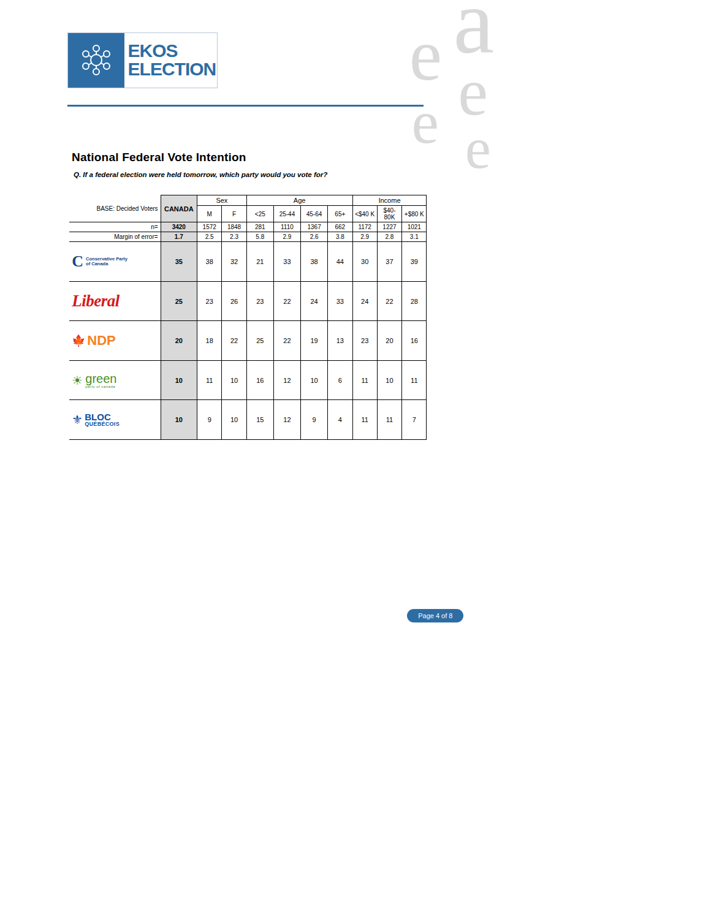a e e e e
EKOS ELECTION
National Federal Vote Intention
Q. If a federal election were held tomorrow, which party would you vote for?
| BASE: Decided Voters | CANADA | Sex | Age | Income |
| --- | --- | --- | --- | --- |
| M | F | <25 | 25-44 | 45-64 | 65+ | <$40 K | $40-80K | +$80 K |
| n= | 3420 | 1572 | 1848 | 281 | 1110 | 1367 | 662 | 1172 | 1227 | 1021 |
| Margin of error= | 1.7 | 2.5 | 2.3 | 5.8 | 2.9 | 2.6 | 3.8 | 2.9 | 2.8 | 3.1 |
| C Conservative Party of Canada | 35 | 38 | 32 | 21 | 33 | 38 | 44 | 30 | 37 | 39 |
| Liberal | 25 | 23 | 26 | 23 | 22 | 24 | 33 | 24 | 22 | 28 |
| 🍁 NDP | 20 | 18 | 22 | 25 | 22 | 19 | 13 | 23 | 20 | 16 |
| ☀ green party of canada | 10 | 11 | 10 | 16 | 12 | 10 | 6 | 11 | 10 | 11 |
| ⚜ BLOC QUÉBÉCOIS | 10 | 9 | 10 | 15 | 12 | 9 | 4 | 11 | 11 | 7 |
Page 4 of 8